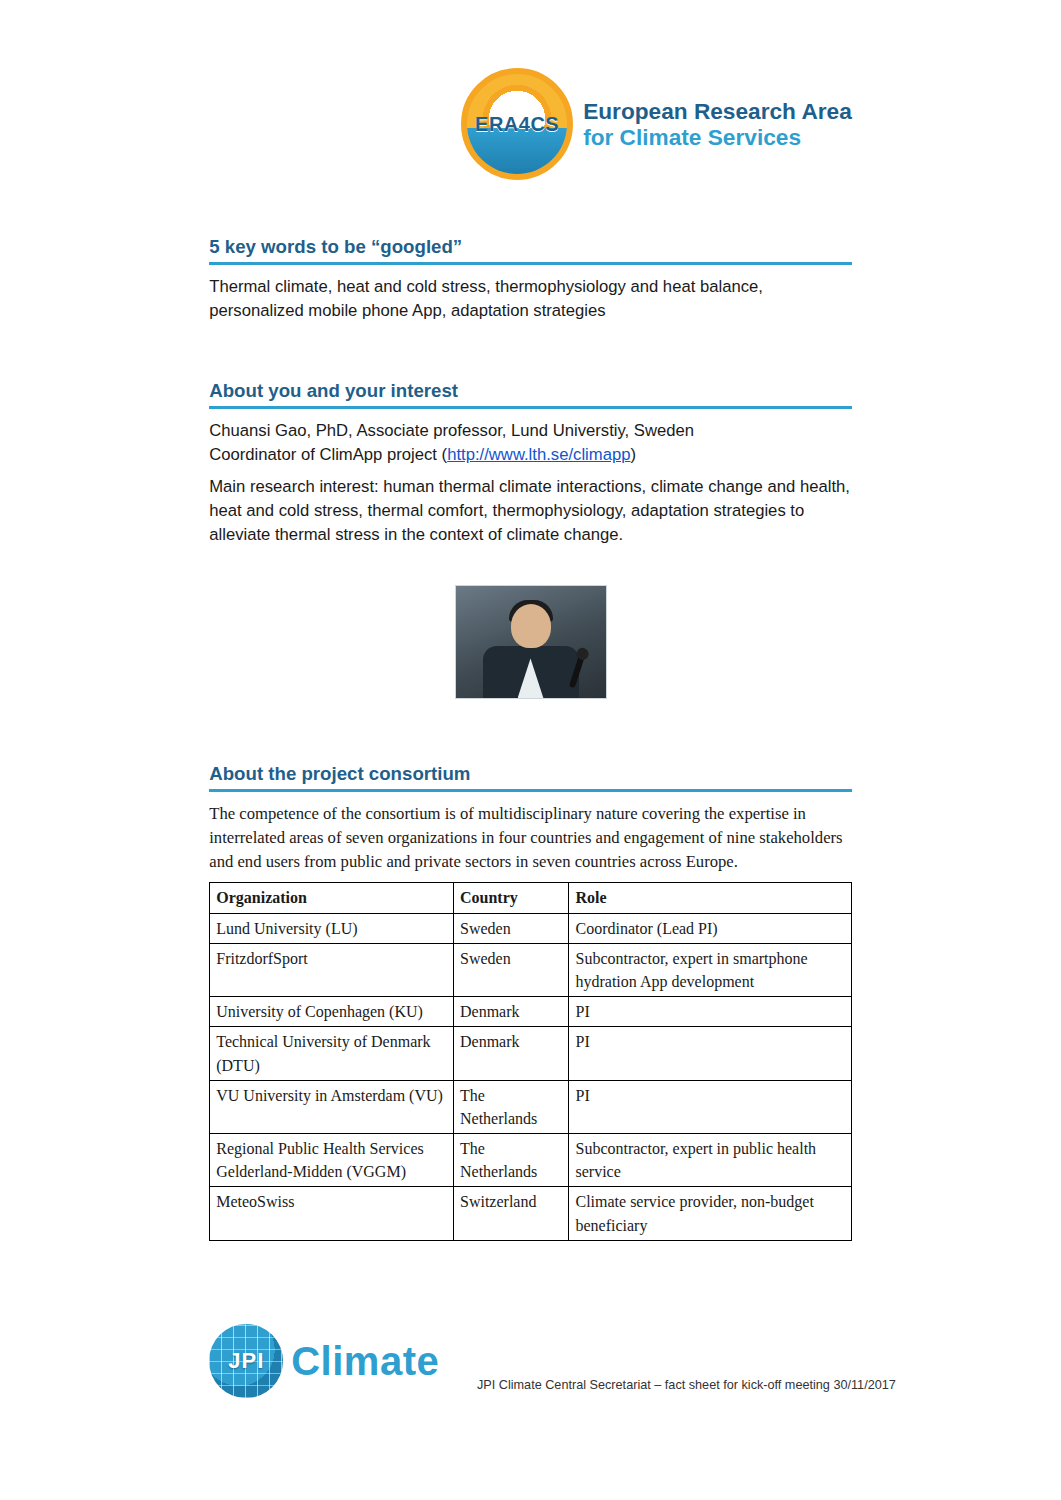ERA4CS
European Research Area
for Climate Services
5 key words to be “googled”
Thermal climate, heat and cold stress, thermophysiology and heat balance, personalized mobile phone App, adaptation strategies
About you and your interest
Chuansi Gao, PhD, Associate professor, Lund Universtiy, Sweden
Coordinator of ClimApp project (http://www.lth.se/climapp)
Main research interest: human thermal climate interactions, climate change and health, heat and cold stress, thermal comfort, thermophysiology, adaptation strategies to alleviate thermal stress in the context of climate change.
About the project consortium
The competence of the consortium is of multidisciplinary nature covering the expertise in interrelated areas of seven organizations in four countries and engagement of nine stakeholders and end users from public and private sectors in seven countries across Europe.
| Organization | Country | Role |
| --- | --- | --- |
| Lund University (LU) | Sweden | Coordinator (Lead PI) |
| FritzdorfSport | Sweden | Subcontractor, expert in smartphone hydration App development |
| University of Copenhagen (KU) | Denmark | PI |
| Technical University of Denmark (DTU) | Denmark | PI |
| VU University in Amsterdam (VU) | The Netherlands | PI |
| Regional Public Health Services Gelderland-Midden (VGGM) | The Netherlands | Subcontractor, expert in public health service |
| MeteoSwiss | Switzerland | Climate service provider, non-budget beneficiary |
JPI
Climate
JPI Climate Central Secretariat – fact sheet for kick-off meeting 30/11/2017